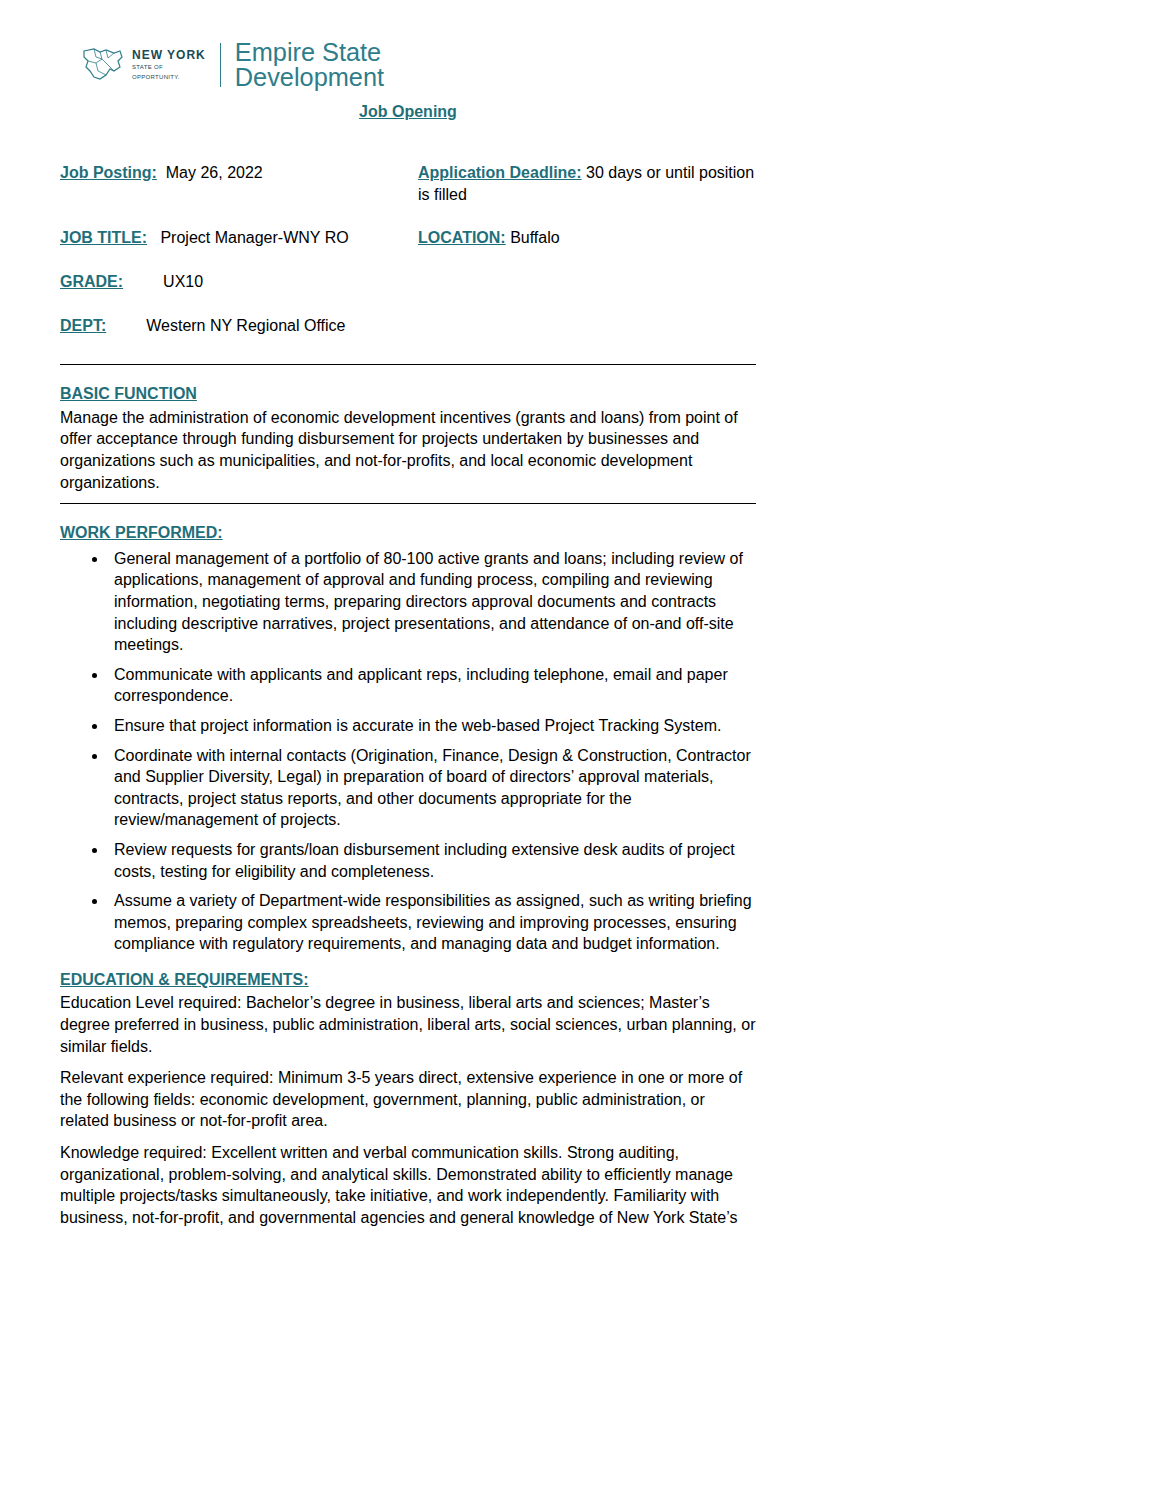NEW YORK
STATE OF
OPPORTUNITY.
Empire State Development
Job Opening
| Job Posting: May 26, 2022 | Application Deadline: 30 days or until position is filled |
| JOB TITLE: Project Manager-WNY RO | LOCATION: Buffalo |
| GRADE: UX10 | |
| DEPT: Western NY Regional Office | |
BASIC FUNCTION
Manage the administration of economic development incentives (grants and loans) from point of offer acceptance through funding disbursement for projects undertaken by businesses and organizations such as municipalities, and not-for-profits, and local economic development organizations.
WORK PERFORMED:
General management of a portfolio of 80-100 active grants and loans; including review of applications, management of approval and funding process, compiling and reviewing information, negotiating terms, preparing directors approval documents and contracts including descriptive narratives, project presentations, and attendance of on-and off-site meetings.
Communicate with applicants and applicant reps, including telephone, email and paper correspondence.
Ensure that project information is accurate in the web-based Project Tracking System.
Coordinate with internal contacts (Origination, Finance, Design & Construction, Contractor and Supplier Diversity, Legal) in preparation of board of directors’ approval materials, contracts, project status reports, and other documents appropriate for the review/management of projects.
Review requests for grants/loan disbursement including extensive desk audits of project costs, testing for eligibility and completeness.
Assume a variety of Department-wide responsibilities as assigned, such as writing briefing memos, preparing complex spreadsheets, reviewing and improving processes, ensuring compliance with regulatory requirements, and managing data and budget information.
EDUCATION & REQUIREMENTS:
Education Level required: Bachelor’s degree in business, liberal arts and sciences; Master’s degree preferred in business, public administration, liberal arts, social sciences, urban planning, or similar fields.
Relevant experience required: Minimum 3-5 years direct, extensive experience in one or more of the following fields: economic development, government, planning, public administration, or related business or not-for-profit area.
Knowledge required: Excellent written and verbal communication skills. Strong auditing, organizational, problem-solving, and analytical skills. Demonstrated ability to efficiently manage multiple projects/tasks simultaneously, take initiative, and work independently. Familiarity with business, not-for-profit, and governmental agencies and general knowledge of New York State’s